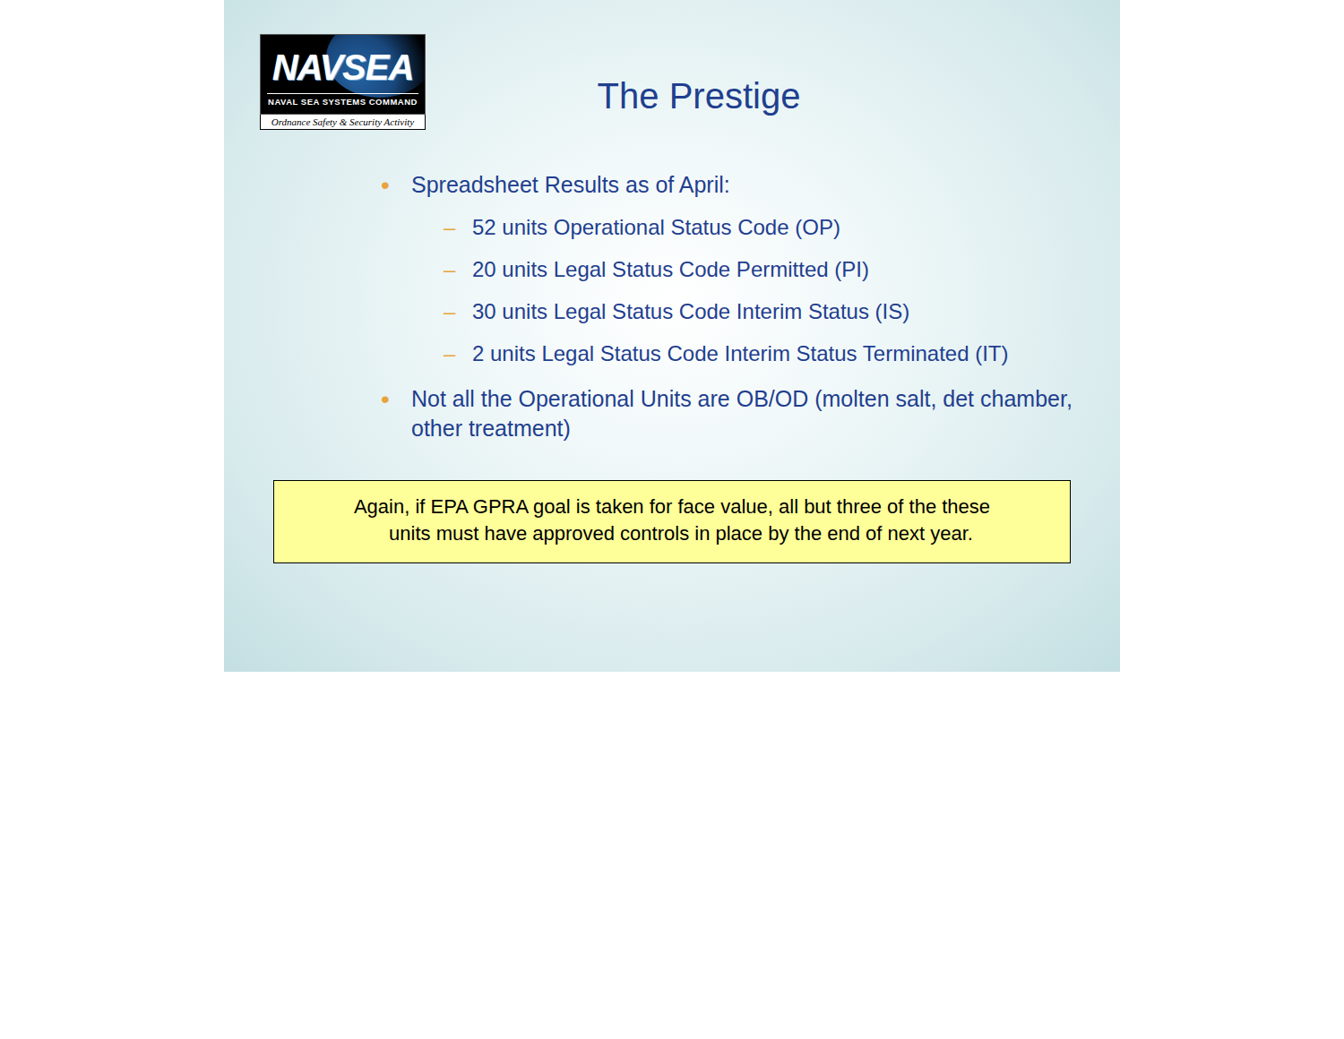NAVSEA
NAVAL SEA SYSTEMS COMMAND
Ordnance Safety & Security Activity
The Prestige
Spreadsheet Results as of April:
52 units Operational Status Code (OP)
20 units Legal Status Code Permitted (PI)
30 units Legal Status Code Interim Status (IS)
2 units Legal Status Code Interim Status Terminated (IT)
Not all the Operational Units are OB/OD (molten salt, det chamber, other treatment)
Again, if EPA GPRA goal is taken for face value, all but three of the these units must have approved controls in place by the end of next year.